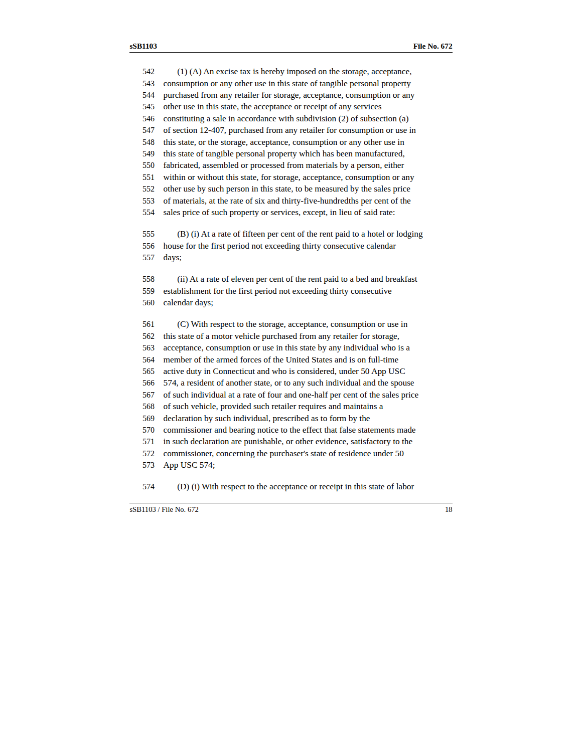sSB1103
File No. 672
542 (1) (A) An excise tax is hereby imposed on the storage, acceptance,
543 consumption or any other use in this state of tangible personal property
544 purchased from any retailer for storage, acceptance, consumption or any
545 other use in this state, the acceptance or receipt of any services
546 constituting a sale in accordance with subdivision (2) of subsection (a)
547 of section 12-407, purchased from any retailer for consumption or use in
548 this state, or the storage, acceptance, consumption or any other use in
549 this state of tangible personal property which has been manufactured,
550 fabricated, assembled or processed from materials by a person, either
551 within or without this state, for storage, acceptance, consumption or any
552 other use by such person in this state, to be measured by the sales price
553 of materials, at the rate of six and thirty-five-hundredths per cent of the
554 sales price of such property or services, except, in lieu of said rate:
555 (B) (i) At a rate of fifteen per cent of the rent paid to a hotel or lodging
556 house for the first period not exceeding thirty consecutive calendar
557 days;
558 (ii) At a rate of eleven per cent of the rent paid to a bed and breakfast
559 establishment for the first period not exceeding thirty consecutive
560 calendar days;
561 (C) With respect to the storage, acceptance, consumption or use in
562 this state of a motor vehicle purchased from any retailer for storage,
563 acceptance, consumption or use in this state by any individual who is a
564 member of the armed forces of the United States and is on full-time
565 active duty in Connecticut and who is considered, under 50 App USC
566574, a resident of another state, or to any such individual and the spouse
567 of such individual at a rate of four and one-half per cent of the sales price
568 of such vehicle, provided such retailer requires and maintains a
569 declaration by such individual, prescribed as to form by the
570 commissioner and bearing notice to the effect that false statements made
571 in such declaration are punishable, or other evidence, satisfactory to the
572 commissioner, concerning the purchaser's state of residence under 50
573 App USC 574;
574 (D) (i) With respect to the acceptance or receipt in this state of labor
sSB1103 / File No. 672
18